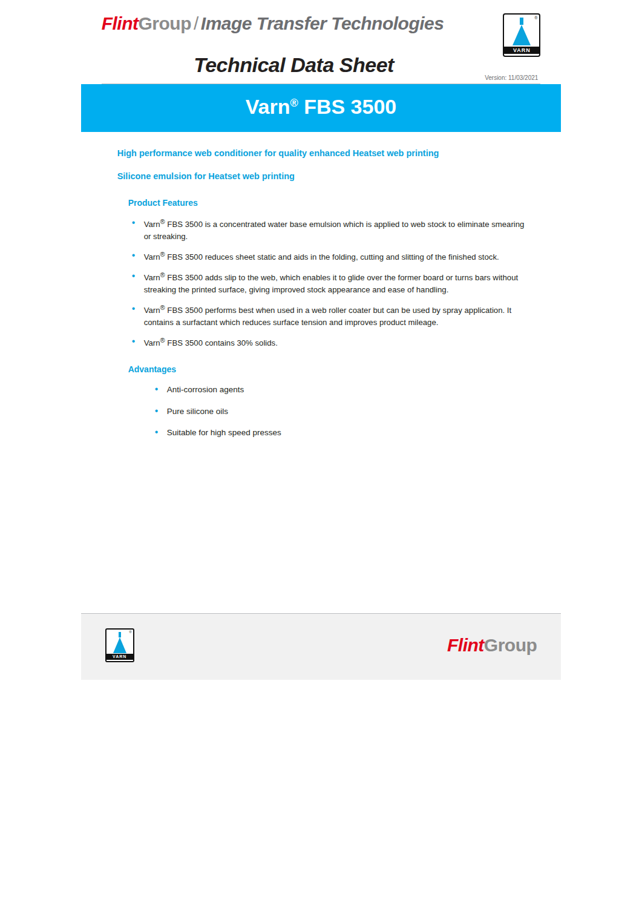Flint Group/Image Transfer Technologies
®
VARN
Technical Data Sheet
Version: 11/03/2021
Varn® FBS 3500
High performance web conditioner for quality enhanced Heatset web printing
Silicone emulsion for Heatset web printing
Product Features
Varn® FBS 3500 is a concentrated water base emulsion which is applied to web stock to eliminate smearing or streaking.
Varn® FBS 3500 reduces sheet static and aids in the folding, cutting and slitting of the finished stock.
Varn® FBS 3500 adds slip to the web, which enables it to glide over the former board or turns bars without streaking the printed surface, giving improved stock appearance and ease of handling.
Varn® FBS 3500 performs best when used in a web roller coater but can be used by spray application. It contains a surfactant which reduces surface tension and improves product mileage.
Varn® FBS 3500 contains 30% solids.
Advantages
Anti-corrosion agents
Pure silicone oils
Suitable for high speed presses
®
VARN
Flint Group